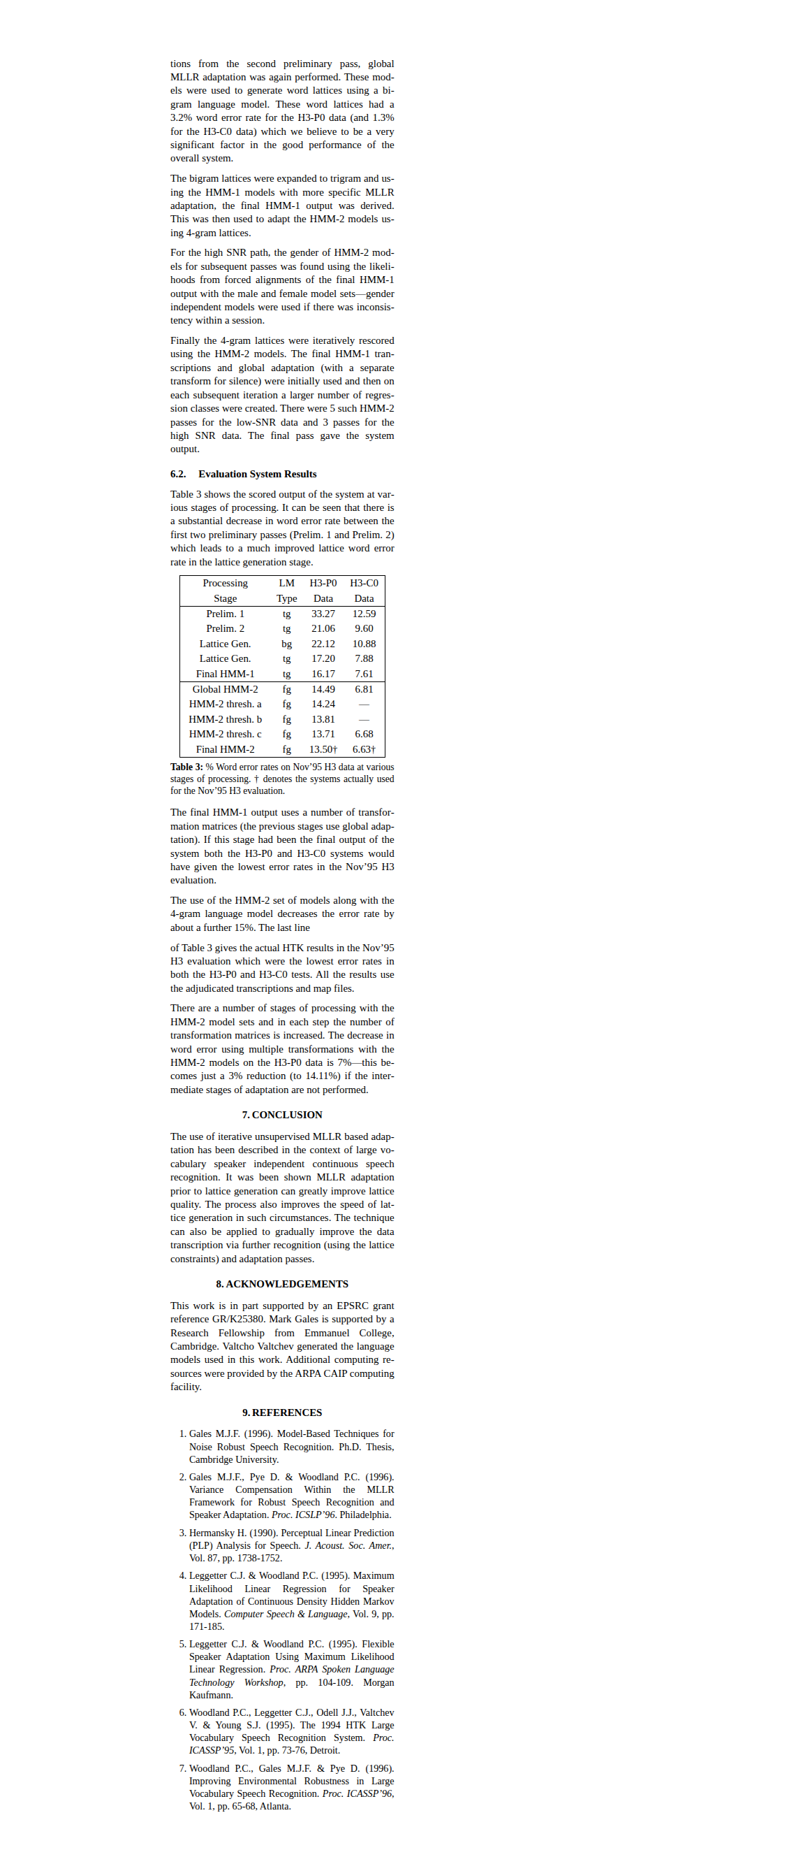tions from the second preliminary pass, global MLLR adaptation was again performed. These models were used to generate word lattices using a bigram language model. These word lattices had a 3.2% word error rate for the H3-P0 data (and 1.3% for the H3-C0 data) which we believe to be a very significant factor in the good performance of the overall system.
The bigram lattices were expanded to trigram and using the HMM-1 models with more specific MLLR adaptation, the final HMM-1 output was derived. This was then used to adapt the HMM-2 models using 4-gram lattices.
For the high SNR path, the gender of HMM-2 models for subsequent passes was found using the likelihoods from forced alignments of the final HMM-1 output with the male and female model sets—gender independent models were used if there was inconsistency within a session.
Finally the 4-gram lattices were iteratively rescored using the HMM-2 models. The final HMM-1 transcriptions and global adaptation (with a separate transform for silence) were initially used and then on each subsequent iteration a larger number of regression classes were created. There were 5 such HMM-2 passes for the low-SNR data and 3 passes for the high SNR data. The final pass gave the system output.
6.2. Evaluation System Results
Table 3 shows the scored output of the system at various stages of processing. It can be seen that there is a substantial decrease in word error rate between the first two preliminary passes (Prelim. 1 and Prelim. 2) which leads to a much improved lattice word error rate in the lattice generation stage.
| Processing | LM | H3-P0 | H3-C0 |
| --- | --- | --- | --- |
| Stage | Type | Data | Data |
| Prelim. 1 | tg | 33.27 | 12.59 |
| Prelim. 2 | tg | 21.06 | 9.60 |
| Lattice Gen. | bg | 22.12 | 10.88 |
| Lattice Gen. | tg | 17.20 | 7.88 |
| Final HMM-1 | tg | 16.17 | 7.61 |
| Global HMM-2 | fg | 14.49 | 6.81 |
| HMM-2 thresh. a | fg | 14.24 | — |
| HMM-2 thresh. b | fg | 13.81 | — |
| HMM-2 thresh. c | fg | 13.71 | 6.68 |
| Final HMM-2 | fg | 13.50 † | 6.63 † |
Table 3: % Word error rates on Nov’95 H3 data at various stages of processing. † denotes the systems actually used for the Nov’95 H3 evaluation.
The final HMM-1 output uses a number of transformation matrices (the previous stages use global adaptation). If this stage had been the final output of the system both the H3-P0 and H3-C0 systems would have given the lowest error rates in the Nov’95 H3 evaluation.
The use of the HMM-2 set of models along with the 4-gram language model decreases the error rate by about a further 15%. The last line
of Table 3 gives the actual HTK results in the Nov’95 H3 evaluation which were the lowest error rates in both the H3-P0 and H3-C0 tests. All the results use the adjudicated transcriptions and map files.
There are a number of stages of processing with the HMM-2 model sets and in each step the number of transformation matrices is increased. The decrease in word error using multiple transformations with the HMM-2 models on the H3-P0 data is 7%—this becomes just a 3% reduction (to 14.11%) if the intermediate stages of adaptation are not performed.
7. CONCLUSION
The use of iterative unsupervised MLLR based adaptation has been described in the context of large vocabulary speaker independent continuous speech recognition. It was been shown MLLR adaptation prior to lattice generation can greatly improve lattice quality. The process also improves the speed of lattice generation in such circumstances. The technique can also be applied to gradually improve the data transcription via further recognition (using the lattice constraints) and adaptation passes.
8. ACKNOWLEDGEMENTS
This work is in part supported by an EPSRC grant reference GR/K25380. Mark Gales is supported by a Research Fellowship from Emmanuel College, Cambridge. Valtcho Valtchev generated the language models used in this work. Additional computing resources were provided by the ARPA CAIP computing facility.
9. REFERENCES
Gales M.J.F. (1996). Model-Based Techniques for Noise Robust Speech Recognition. Ph.D. Thesis, Cambridge University.
Gales M.J.F., Pye D. & Woodland P.C. (1996). Variance Compensation Within the MLLR Framework for Robust Speech Recognition and Speaker Adaptation. Proc. ICSLP’96. Philadelphia.
Hermansky H. (1990). Perceptual Linear Prediction (PLP) Analysis for Speech. J. Acoust. Soc. Amer., Vol. 87, pp. 1738-1752.
Leggetter C.J. & Woodland P.C. (1995). Maximum Likelihood Linear Regression for Speaker Adaptation of Continuous Density Hidden Markov Models. Computer Speech & Language, Vol. 9, pp. 171-185.
Leggetter C.J. & Woodland P.C. (1995). Flexible Speaker Adaptation Using Maximum Likelihood Linear Regression. Proc. ARPA Spoken Language Technology Workshop, pp. 104-109. Morgan Kaufmann.
Woodland P.C., Leggetter C.J., Odell J.J., Valtchev V. & Young S.J. (1995). The 1994 HTK Large Vocabulary Speech Recognition System. Proc. ICASSP’95, Vol. 1, pp. 73-76, Detroit.
Woodland P.C., Gales M.J.F. & Pye D. (1996). Improving Environmental Robustness in Large Vocabulary Speech Recognition. Proc. ICASSP’96, Vol. 1, pp. 65-68, Atlanta.